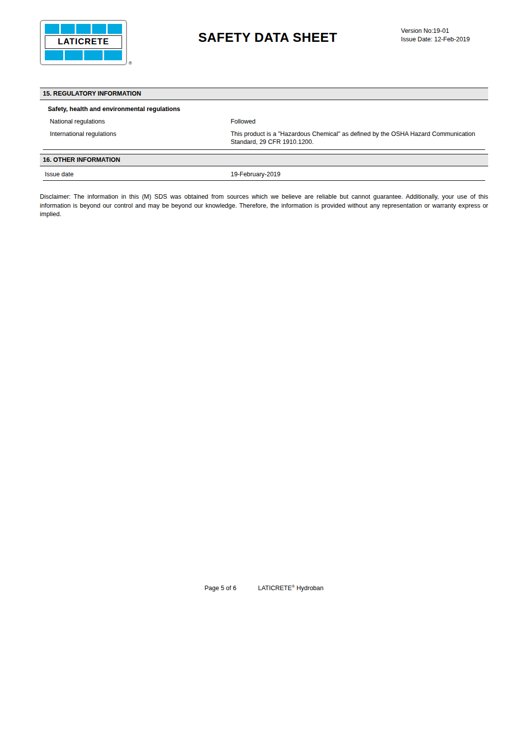LATICRETE
®
SAFETY DATA SHEET
Version No:19-01
Issue Date: 12-Feb-2019
15. REGULATORY INFORMATION
Safety, health and environmental regulations
| National regulations | Followed |
| International regulations | This product is a "Hazardous Chemical" as defined by the OSHA Hazard Communication Standard, 29 CFR 1910.1200. |
16. OTHER INFORMATION
| Issue date | 19-February-2019 |
Disclaimer: The information in this (M) SDS was obtained from sources which we believe are reliable but cannot guarantee. Additionally, your use of this information is beyond our control and may be beyond our knowledge. Therefore, the information is provided without any representation or warranty express or implied.
Page 5 of 6 LATICRETE® Hydroban